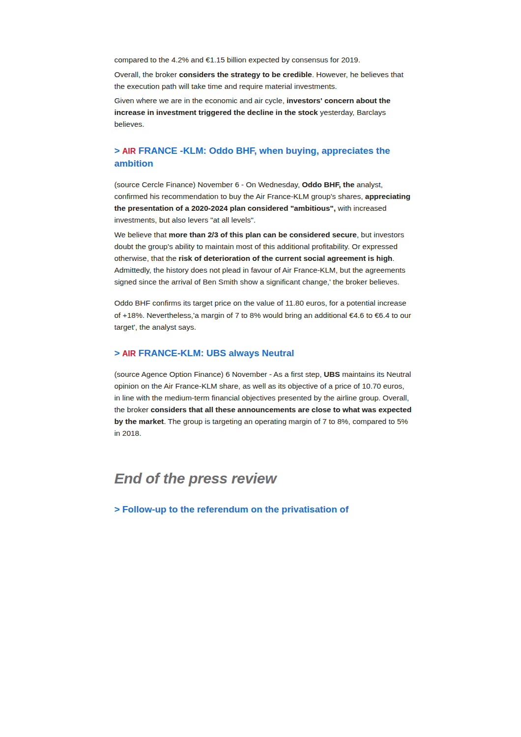compared to the 4.2% and €1.15 billion expected by consensus for 2019.
Overall, the broker considers the strategy to be credible. However, he believes that the execution path will take time and require material investments.
Given where we are in the economic and air cycle, investors' concern about the increase in investment triggered the decline in the stock yesterday, Barclays believes.
> AIR FRANCE -KLM: Oddo BHF, when buying, appreciates the ambition
(source Cercle Finance) November 6 - On Wednesday, Oddo BHF, the analyst, confirmed his recommendation to buy the Air France-KLM group's shares, appreciating the presentation of a 2020-2024 plan considered "ambitious", with increased investments, but also levers "at all levels".
We believe that more than 2/3 of this plan can be considered secure, but investors doubt the group's ability to maintain most of this additional profitability. Or expressed otherwise, that the risk of deterioration of the current social agreement is high. Admittedly, the history does not plead in favour of Air France-KLM, but the agreements signed since the arrival of Ben Smith show a significant change,' the broker believes.
Oddo BHF confirms its target price on the value of 11.80 euros, for a potential increase of +18%. Nevertheless,'a margin of 7 to 8% would bring an additional €4.6 to €6.4 to our target', the analyst says.
> AIR FRANCE-KLM: UBS always Neutral
(source Agence Option Finance) 6 November - As a first step, UBS maintains its Neutral opinion on the Air France-KLM share, as well as its objective of a price of 10.70 euros, in line with the medium-term financial objectives presented by the airline group. Overall, the broker considers that all these announcements are close to what was expected by the market. The group is targeting an operating margin of 7 to 8%, compared to 5% in 2018.
End of the press review
> Follow-up to the referendum on the privatisation of